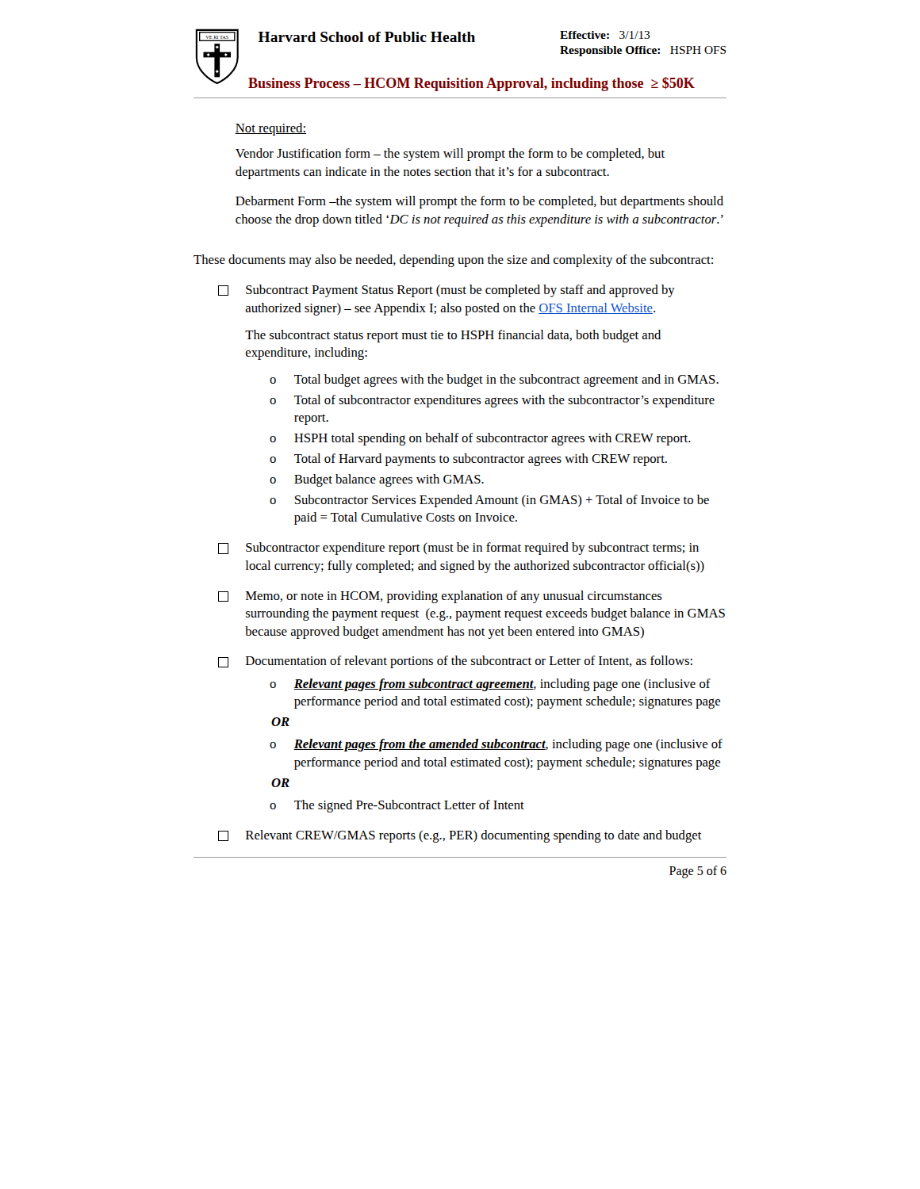VE RI TAS
Harvard School of Public Health
Effective: 3/1/13 Responsible Office: HSPH OFS
Business Process – HCOM Requisition Approval, including those ≥ $50K
Not required:
Vendor Justification form – the system will prompt the form to be completed, but departments can indicate in the notes section that it’s for a subcontract.
Debarment Form –the system will prompt the form to be completed, but departments should choose the drop down titled ‘DC is not required as this expenditure is with a subcontractor.’
These documents may also be needed, depending upon the size and complexity of the subcontract:
Subcontract Payment Status Report (must be completed by staff and approved by authorized signer) – see Appendix I; also posted on the OFS Internal Website.
The subcontract status report must tie to HSPH financial data, both budget and expenditure, including:
Total budget agrees with the budget in the subcontract agreement and in GMAS.
Total of subcontractor expenditures agrees with the subcontractor’s expenditure report.
HSPH total spending on behalf of subcontractor agrees with CREW report.
Total of Harvard payments to subcontractor agrees with CREW report.
Budget balance agrees with GMAS.
Subcontractor Services Expended Amount (in GMAS) + Total of Invoice to be paid = Total Cumulative Costs on Invoice.
Subcontractor expenditure report (must be in format required by subcontract terms; in local currency; fully completed; and signed by the authorized subcontractor official(s))
Memo, or note in HCOM, providing explanation of any unusual circumstances surrounding the payment request (e.g., payment request exceeds budget balance in GMAS because approved budget amendment has not yet been entered into GMAS)
Documentation of relevant portions of the subcontract or Letter of Intent, as follows:
Relevant pages from subcontract agreement, including page one (inclusive of performance period and total estimated cost); payment schedule; signatures page
OR
Relevant pages from the amended subcontract, including page one (inclusive of performance period and total estimated cost); payment schedule; signatures page
OR
The signed Pre-Subcontract Letter of Intent
Relevant CREW/GMAS reports (e.g., PER) documenting spending to date and budget
Page 5 of 6